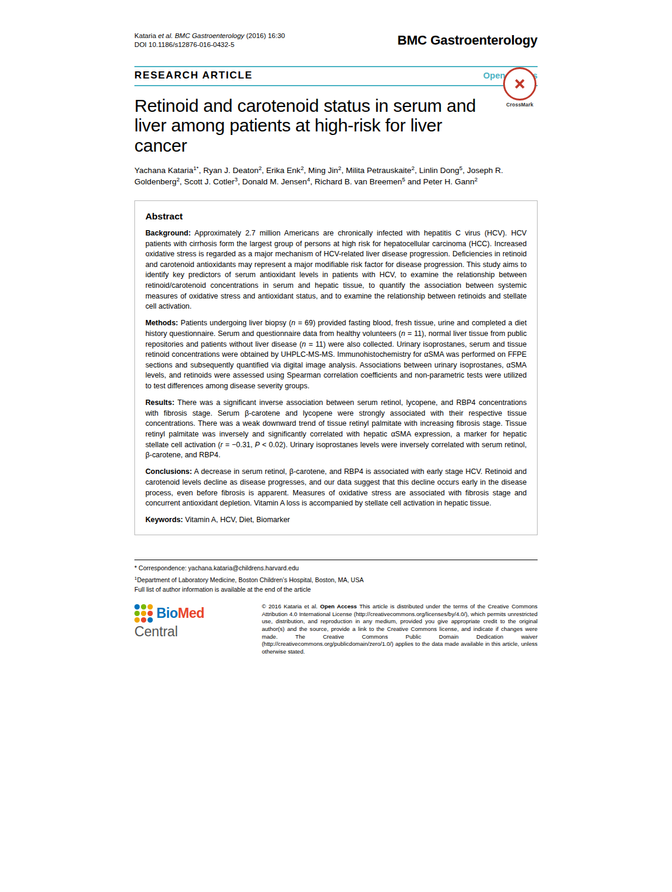Kataria et al. BMC Gastroenterology (2016) 16:30
DOI 10.1186/s12876-016-0432-5
BMC Gastroenterology
Research Article
Open Access
CrossMark
Retinoid and carotenoid status in serum and liver among patients at high-risk for liver cancer
Yachana Kataria1*, Ryan J. Deaton2, Erika Enk2, Ming Jin2, Milita Petrauskaite2, Linlin Dong5, Joseph R. Goldenberg2, Scott J. Cotler3, Donald M. Jensen4, Richard B. van Breemen5 and Peter H. Gann2
Abstract
Background: Approximately 2.7 million Americans are chronically infected with hepatitis C virus (HCV). HCV patients with cirrhosis form the largest group of persons at high risk for hepatocellular carcinoma (HCC). Increased oxidative stress is regarded as a major mechanism of HCV-related liver disease progression. Deficiencies in retinoid and carotenoid antioxidants may represent a major modifiable risk factor for disease progression. This study aims to identify key predictors of serum antioxidant levels in patients with HCV, to examine the relationship between retinoid/carotenoid concentrations in serum and hepatic tissue, to quantify the association between systemic measures of oxidative stress and antioxidant status, and to examine the relationship between retinoids and stellate cell activation.
Methods: Patients undergoing liver biopsy (n = 69) provided fasting blood, fresh tissue, urine and completed a diet history questionnaire. Serum and questionnaire data from healthy volunteers (n = 11), normal liver tissue from public repositories and patients without liver disease (n = 11) were also collected. Urinary isoprostanes, serum and tissue retinoid concentrations were obtained by UHPLC-MS-MS. Immunohistochemistry for αSMA was performed on FFPE sections and subsequently quantified via digital image analysis. Associations between urinary isoprostanes, αSMA levels, and retinoids were assessed using Spearman correlation coefficients and non-parametric tests were utilized to test differences among disease severity groups.
Results: There was a significant inverse association between serum retinol, lycopene, and RBP4 concentrations with fibrosis stage. Serum β-carotene and lycopene were strongly associated with their respective tissue concentrations. There was a weak downward trend of tissue retinyl palmitate with increasing fibrosis stage. Tissue retinyl palmitate was inversely and significantly correlated with hepatic αSMA expression, a marker for hepatic stellate cell activation (r = −0.31, P < 0.02). Urinary isoprostanes levels were inversely correlated with serum retinol, β-carotene, and RBP4.
Conclusions: A decrease in serum retinol, β-carotene, and RBP4 is associated with early stage HCV. Retinoid and carotenoid levels decline as disease progresses, and our data suggest that this decline occurs early in the disease process, even before fibrosis is apparent. Measures of oxidative stress are associated with fibrosis stage and concurrent antioxidant depletion. Vitamin A loss is accompanied by stellate cell activation in hepatic tissue.
Keywords: Vitamin A, HCV, Diet, Biomarker
* Correspondence: yachana.kataria@childrens.harvard.edu
1Department of Laboratory Medicine, Boston Children’s Hospital, Boston, MA, USA
Full list of author information is available at the end of the article
Bio Med
Central
© 2016 Kataria et al. Open Access This article is distributed under the terms of the Creative Commons Attribution 4.0 International License (http://creativecommons.org/licenses/by/4.0/), which permits unrestricted use, distribution, and reproduction in any medium, provided you give appropriate credit to the original author(s) and the source, provide a link to the Creative Commons license, and indicate if changes were made. The Creative Commons Public Domain Dedication waiver (http://creativecommons.org/publicdomain/zero/1.0/) applies to the data made available in this article, unless otherwise stated.